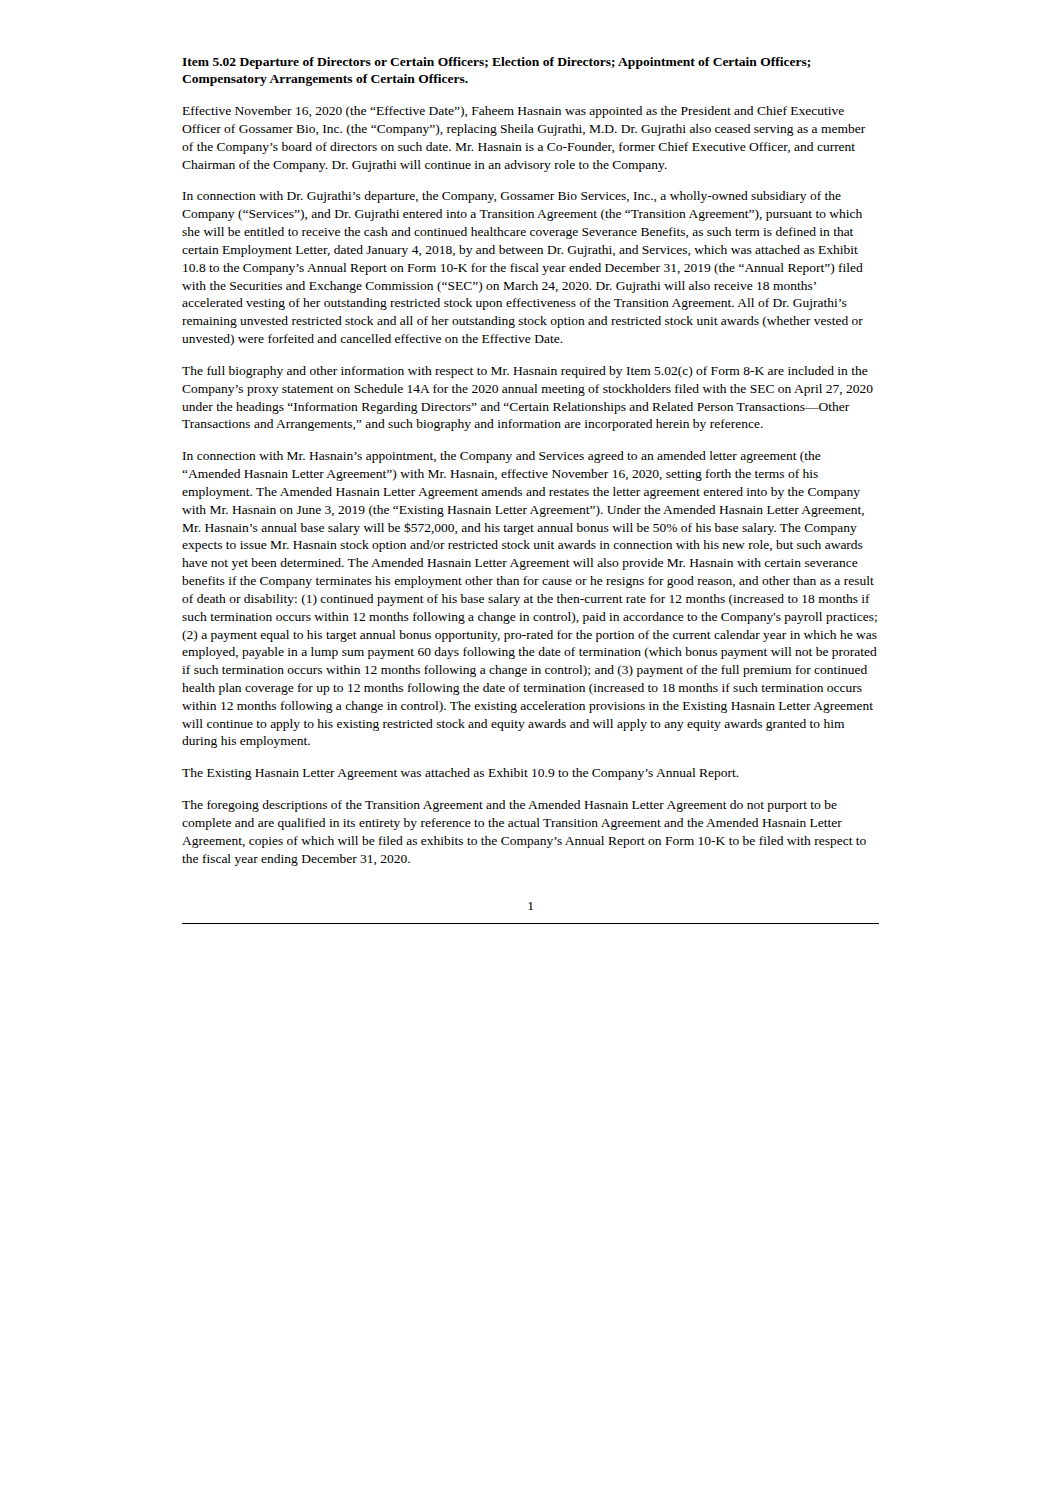Item 5.02 Departure of Directors or Certain Officers; Election of Directors; Appointment of Certain Officers; Compensatory Arrangements of Certain Officers.
Effective November 16, 2020 (the “Effective Date”), Faheem Hasnain was appointed as the President and Chief Executive Officer of Gossamer Bio, Inc. (the “Company”), replacing Sheila Gujrathi, M.D. Dr. Gujrathi also ceased serving as a member of the Company’s board of directors on such date. Mr. Hasnain is a Co-Founder, former Chief Executive Officer, and current Chairman of the Company. Dr. Gujrathi will continue in an advisory role to the Company.
In connection with Dr. Gujrathi’s departure, the Company, Gossamer Bio Services, Inc., a wholly-owned subsidiary of the Company (“Services”), and Dr. Gujrathi entered into a Transition Agreement (the “Transition Agreement”), pursuant to which she will be entitled to receive the cash and continued healthcare coverage Severance Benefits, as such term is defined in that certain Employment Letter, dated January 4, 2018, by and between Dr. Gujrathi, and Services, which was attached as Exhibit 10.8 to the Company’s Annual Report on Form 10-K for the fiscal year ended December 31, 2019 (the “Annual Report”) filed with the Securities and Exchange Commission (“SEC”) on March 24, 2020. Dr. Gujrathi will also receive 18 months’ accelerated vesting of her outstanding restricted stock upon effectiveness of the Transition Agreement. All of Dr. Gujrathi’s remaining unvested restricted stock and all of her outstanding stock option and restricted stock unit awards (whether vested or unvested) were forfeited and cancelled effective on the Effective Date.
The full biography and other information with respect to Mr. Hasnain required by Item 5.02(c) of Form 8-K are included in the Company’s proxy statement on Schedule 14A for the 2020 annual meeting of stockholders filed with the SEC on April 27, 2020 under the headings “Information Regarding Directors” and “Certain Relationships and Related Person Transactions—Other Transactions and Arrangements,” and such biography and information are incorporated herein by reference.
In connection with Mr. Hasnain’s appointment, the Company and Services agreed to an amended letter agreement (the “Amended Hasnain Letter Agreement”) with Mr. Hasnain, effective November 16, 2020, setting forth the terms of his employment. The Amended Hasnain Letter Agreement amends and restates the letter agreement entered into by the Company with Mr. Hasnain on June 3, 2019 (the “Existing Hasnain Letter Agreement”). Under the Amended Hasnain Letter Agreement, Mr. Hasnain’s annual base salary will be $572,000, and his target annual bonus will be 50% of his base salary. The Company expects to issue Mr. Hasnain stock option and/or restricted stock unit awards in connection with his new role, but such awards have not yet been determined. The Amended Hasnain Letter Agreement will also provide Mr. Hasnain with certain severance benefits if the Company terminates his employment other than for cause or he resigns for good reason, and other than as a result of death or disability: (1) continued payment of his base salary at the then-current rate for 12 months (increased to 18 months if such termination occurs within 12 months following a change in control), paid in accordance to the Company's payroll practices; (2) a payment equal to his target annual bonus opportunity, pro-rated for the portion of the current calendar year in which he was employed, payable in a lump sum payment 60 days following the date of termination (which bonus payment will not be prorated if such termination occurs within 12 months following a change in control); and (3) payment of the full premium for continued health plan coverage for up to 12 months following the date of termination (increased to 18 months if such termination occurs within 12 months following a change in control). The existing acceleration provisions in the Existing Hasnain Letter Agreement will continue to apply to his existing restricted stock and equity awards and will apply to any equity awards granted to him during his employment.
The Existing Hasnain Letter Agreement was attached as Exhibit 10.9 to the Company’s Annual Report.
The foregoing descriptions of the Transition Agreement and the Amended Hasnain Letter Agreement do not purport to be complete and are qualified in its entirety by reference to the actual Transition Agreement and the Amended Hasnain Letter Agreement, copies of which will be filed as exhibits to the Company’s Annual Report on Form 10-K to be filed with respect to the fiscal year ending December 31, 2020.
1